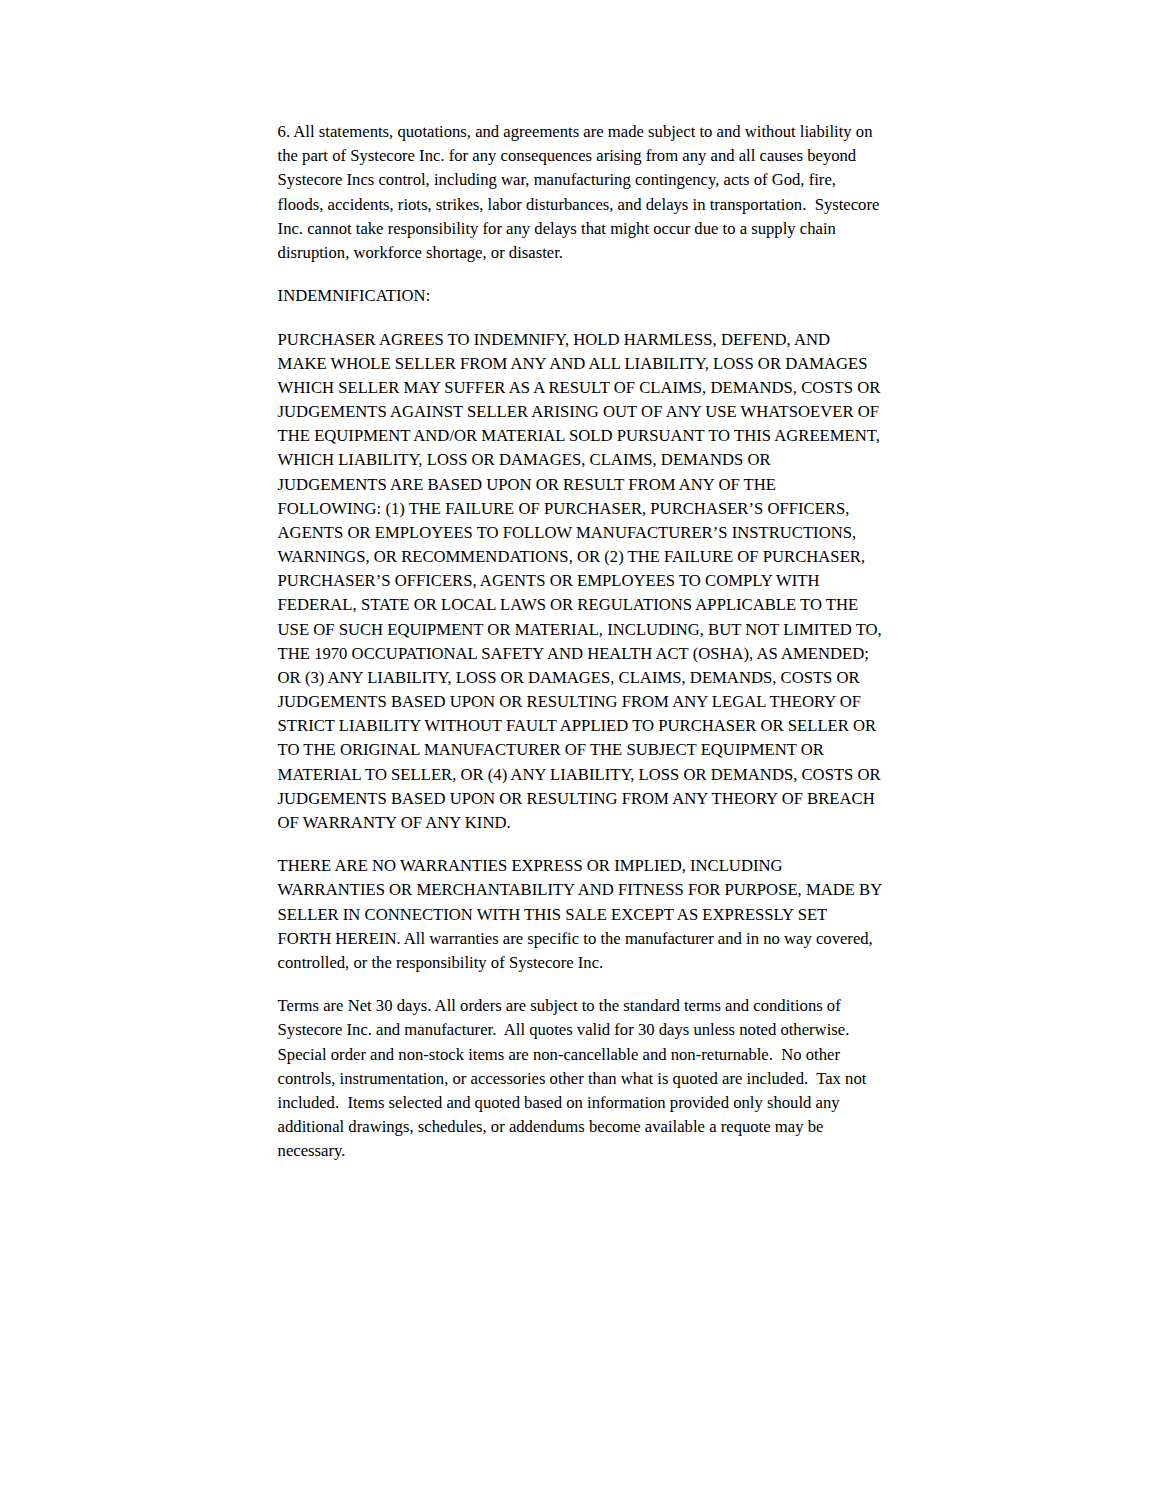6. All statements, quotations, and agreements are made subject to and without liability on the part of Systecore Inc. for any consequences arising from any and all causes beyond Systecore Incs control, including war, manufacturing contingency, acts of God, fire, floods, accidents, riots, strikes, labor disturbances, and delays in transportation. Systecore Inc. cannot take responsibility for any delays that might occur due to a supply chain disruption, workforce shortage, or disaster.
INDEMNIFICATION:
Purchaser agrees to indemnify, hold harmless, defend, and make whole seller from any and all liability, loss or damages which seller may suffer as a result of claims, demands, costs or judgements against seller arising out of any use whatsoever of the equipment and/or material sold pursuant to this agreement, which liability, loss or damages, claims, demands or judgements are based upon or result from any of the following: (1) the failure of purchaser, purchaser’s officers, agents or employees to follow manufacturer’s instructions, warnings, or recommendations, or (2) the failure of purchaser, purchaser’s officers, agents or employees to comply with federal, state or local laws or regulations applicable to the use of such equipment or material, including, but not limited to, the 1970 occupational safety and health act (OSHA), as amended; or (3) any liability, loss or damages, claims, demands, costs or judgements based upon or resulting from any legal theory of strict liability without fault applied to purchaser or seller or to the original manufacturer of the subject equipment or material to seller, or (4) any liability, loss or demands, costs or judgements based upon or resulting from any theory of breach of warranty of any kind.
There are no warranties express or implied, including warranties or merchantability and fitness for purpose, made by seller in connection with this sale except as expressly set forth herein. All warranties are specific to the manufacturer and in no way covered, controlled, or the responsibility of Systecore Inc.
Terms are Net 30 days. All orders are subject to the standard terms and conditions of Systecore Inc. and manufacturer. All quotes valid for 30 days unless noted otherwise. Special order and non-stock items are non-cancellable and non-returnable. No other controls, instrumentation, or accessories other than what is quoted are included. Tax not included. Items selected and quoted based on information provided only should any additional drawings, schedules, or addendums become available a requote may be necessary.